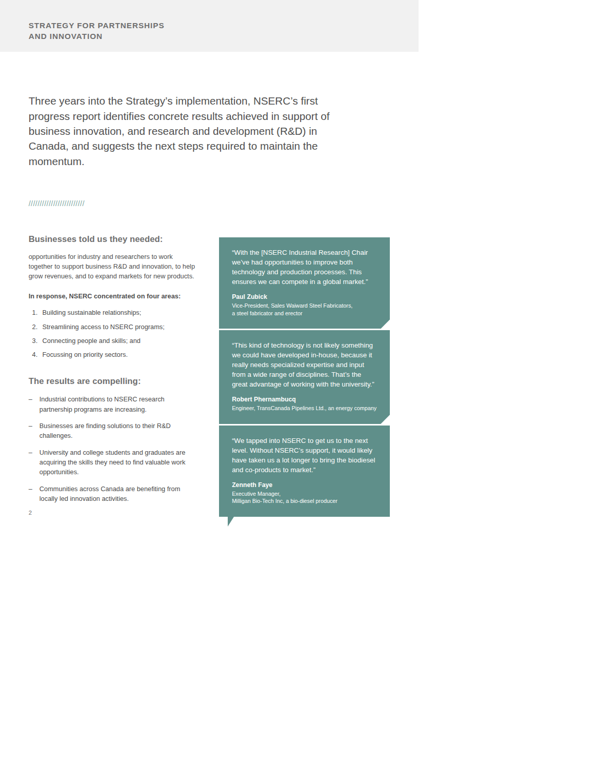Strategy for Partnerships
and Innovation
Three years into the Strategy’s implementation, NSERC’s first progress report identifies concrete results achieved in support of business innovation, and research and development (R&D) in Canada, and suggests the next steps required to maintain the momentum.
/////////////////////////
Businesses told us they needed:
opportunities for industry and researchers to work together to support business R&D and innovation, to help grow revenues, and to expand markets for new products.
In response, NSERC concentrated on four areas:
Building sustainable relationships;
Streamlining access to NSERC programs;
Connecting people and skills; and
Focussing on priority sectors.
The results are compelling:
Industrial contributions to NSERC research partnership programs are increasing.
Businesses are finding solutions to their R&D challenges.
University and college students and graduates are acquiring the skills they need to find valuable work opportunities.
Communities across Canada are benefiting from locally led innovation activities.
“With the [NSERC Industrial Research] Chair we’ve had opportunities to improve both technology and production processes. This ensures we can compete in a global market.”
Paul Zubick
Vice-President, Sales Waiward Steel Fabricators,
a steel fabricator and erector
“This kind of technology is not likely something we could have developed in-house, because it really needs specialized expertise and input from a wide range of disciplines. That’s the great advantage of working with the university.”
Robert Phernambucq
Engineer, TransCanada Pipelines Ltd., an energy company
“We tapped into NSERC to get us to the next level. Without NSERC’s support, it would likely have taken us a lot longer to bring the biodiesel and co-products to market.”
Zenneth Faye
Executive Manager,
Milligan Bio-Tech Inc, a bio-diesel producer
2